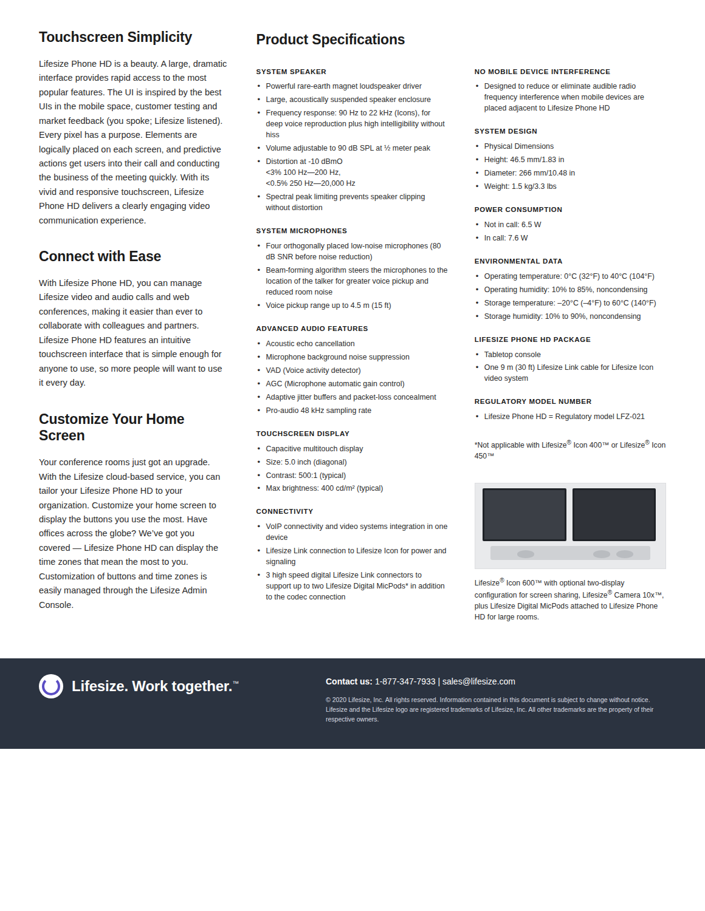Touchscreen Simplicity
Lifesize Phone HD is a beauty. A large, dramatic interface provides rapid access to the most popular features. The UI is inspired by the best UIs in the mobile space, customer testing and market feedback (you spoke; Lifesize listened). Every pixel has a purpose. Elements are logically placed on each screen, and predictive actions get users into their call and conducting the business of the meeting quickly. With its vivid and responsive touchscreen, Lifesize Phone HD delivers a clearly engaging video communication experience.
Connect with Ease
With Lifesize Phone HD, you can manage Lifesize video and audio calls and web conferences, making it easier than ever to collaborate with colleagues and partners. Lifesize Phone HD features an intuitive touchscreen interface that is simple enough for anyone to use, so more people will want to use it every day.
Customize Your Home Screen
Your conference rooms just got an upgrade. With the Lifesize cloud-based service, you can tailor your Lifesize Phone HD to your organization. Customize your home screen to display the buttons you use the most. Have offices across the globe? We’ve got you covered — Lifesize Phone HD can display the time zones that mean the most to you. Customization of buttons and time zones is easily managed through the Lifesize Admin Console.
Product Specifications
System Speaker
Powerful rare-earth magnet loudspeaker driver
Large, acoustically suspended speaker enclosure
Frequency response: 90 Hz to 22 kHz (Icons), for deep voice reproduction plus high intelligibility without hiss
Volume adjustable to 90 dB SPL at ½ meter peak
Distortion at -10 dBmO
<3% 100 Hz—200 Hz,
<0.5% 250 Hz—20,000 Hz
Spectral peak limiting prevents speaker clipping without distortion
System Microphones
Four orthogonally placed low-noise microphones (80 dB SNR before noise reduction)
Beam-forming algorithm steers the microphones to the location of the talker for greater voice pickup and reduced room noise
Voice pickup range up to 4.5 m (15 ft)
Advanced Audio Features
Acoustic echo cancellation
Microphone background noise suppression
VAD (Voice activity detector)
AGC (Microphone automatic gain control)
Adaptive jitter buffers and packet-loss concealment
Pro-audio 48 kHz sampling rate
Touchscreen Display
Capacitive multitouch display
Size: 5.0 inch (diagonal)
Contrast: 500:1 (typical)
Max brightness: 400 cd/m² (typical)
Connectivity
VoIP connectivity and video systems integration in one device
Lifesize Link connection to Lifesize Icon for power and signaling
3 high speed digital Lifesize Link connectors to support up to two Lifesize Digital MicPods* in addition to the codec connection
No Mobile Device Interference
Designed to reduce or eliminate audible radio frequency interference when mobile devices are placed adjacent to Lifesize Phone HD
System Design
Physical Dimensions
Height: 46.5 mm/1.83 in
Diameter: 266 mm/10.48 in
Weight: 1.5 kg/3.3 lbs
Power Consumption
Not in call: 6.5 W
In call: 7.6 W
Environmental Data
Operating temperature: 0°C (32°F) to 40°C (104°F)
Operating humidity: 10% to 85%, noncondensing
Storage temperature: –20°C (–4°F) to 60°C (140°F)
Storage humidity: 10% to 90%, noncondensing
Lifesize Phone HD Package
Tabletop console
One 9 m (30 ft) Lifesize Link cable for Lifesize Icon video system
Regulatory Model Number
Lifesize Phone HD = Regulatory model LFZ-021
*Not applicable with Lifesize® Icon 400™ or Lifesize® Icon 450™
Lifesize® Icon 600™ with optional two-display configuration for screen sharing, Lifesize® Camera 10x™, plus Lifesize Digital MicPods attached to Lifesize Phone HD for large rooms.
Lifesize. Work together.™
Contact us: 1-877-347-7933 | sales@lifesize.com
© 2020 Lifesize, Inc. All rights reserved. Information contained in this document is subject to change without notice. Lifesize and the Lifesize logo are registered trademarks of Lifesize, Inc. All other trademarks are the property of their respective owners.